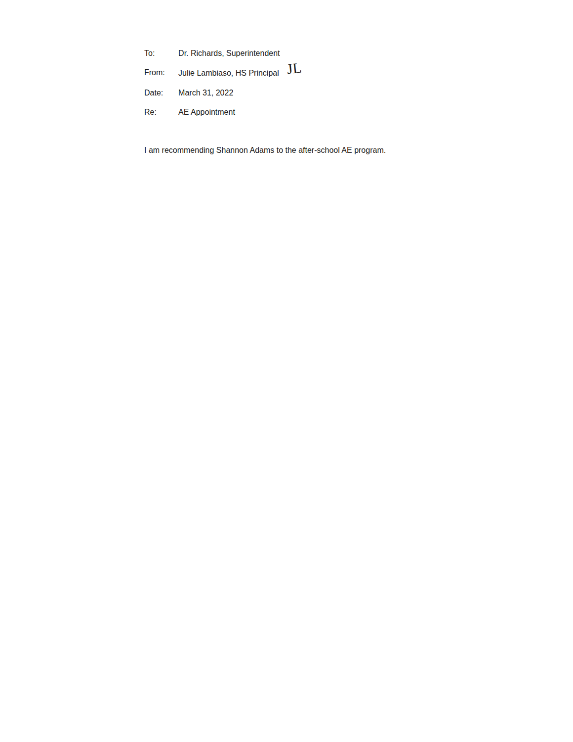To:
Dr. Richards, Superintendent
From:
Julie Lambiaso, HS Principal JL
Date:
March 31, 2022
Re:
AE Appointment
I am recommending Shannon Adams to the after-school AE program.